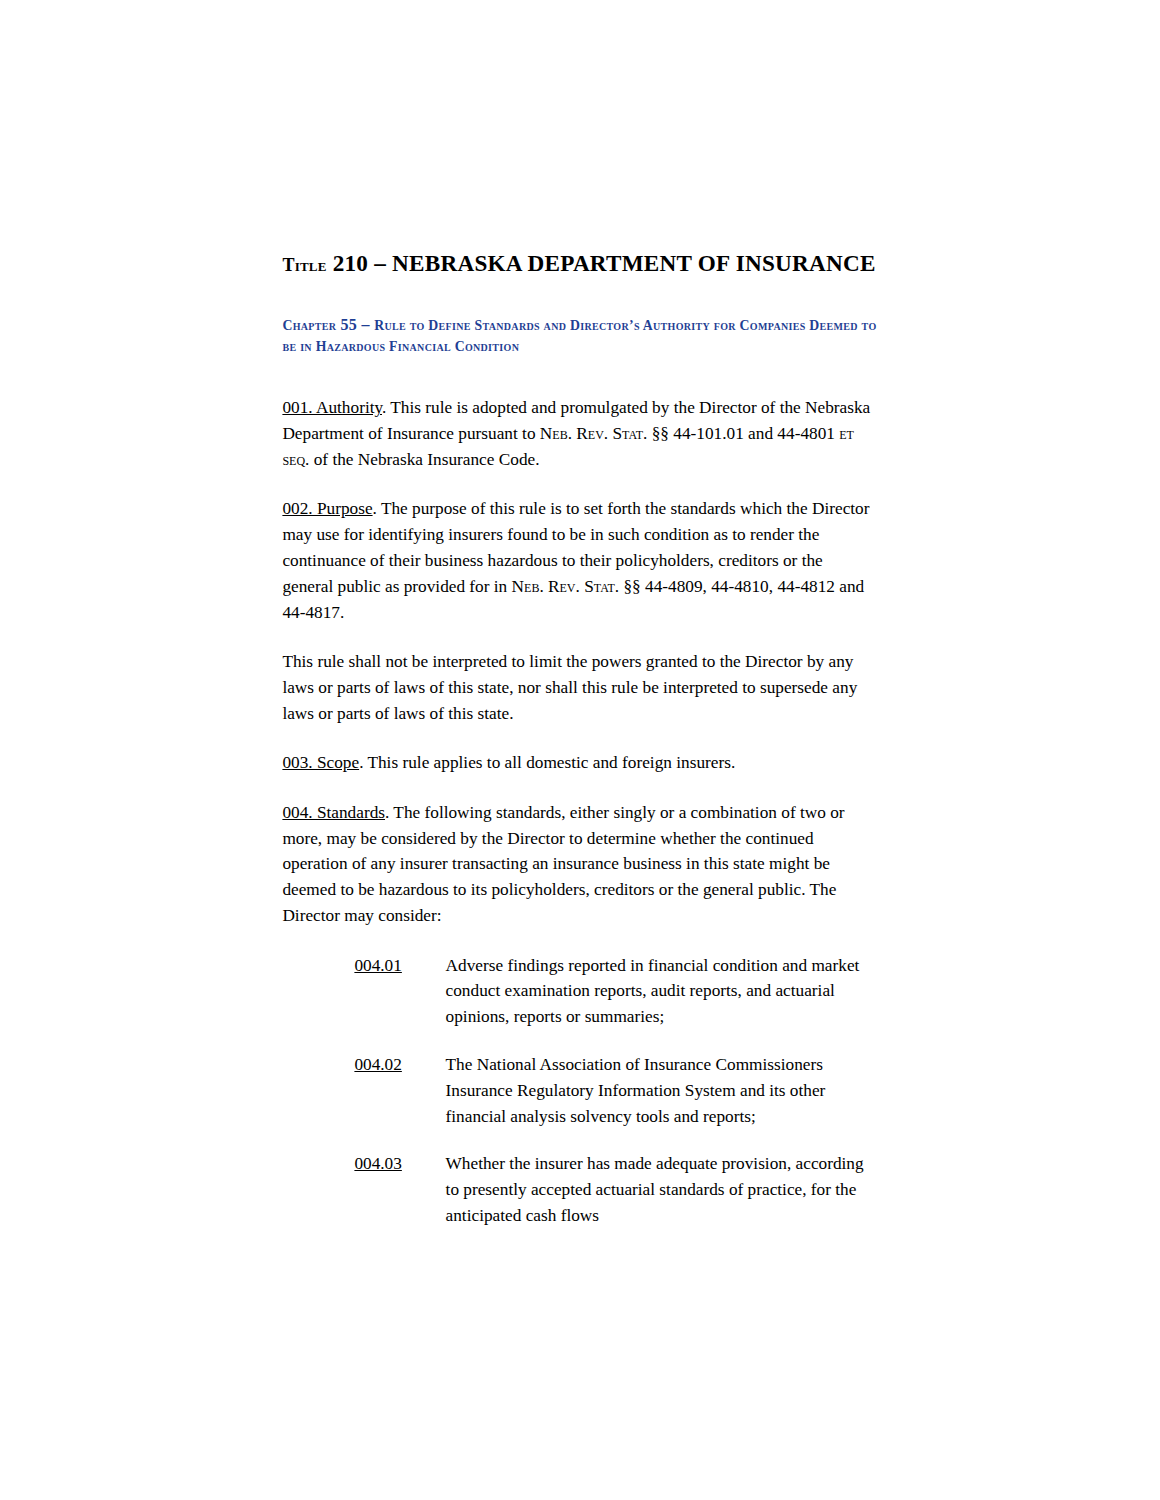Title 210 – NEBRASKA DEPARTMENT OF INSURANCE
Chapter 55 – Rule to Define Standards and Director’s Authority for Companies Deemed to be in Hazardous Financial Condition
001. Authority. This rule is adopted and promulgated by the Director of the Nebraska Department of Insurance pursuant to Neb. Rev. Stat. §§ 44-101.01 and 44-4801 et seq. of the Nebraska Insurance Code.
002. Purpose. The purpose of this rule is to set forth the standards which the Director may use for identifying insurers found to be in such condition as to render the continuance of their business hazardous to their policyholders, creditors or the general public as provided for in Neb. Rev. Stat. §§ 44-4809, 44-4810, 44-4812 and 44-4817.
This rule shall not be interpreted to limit the powers granted to the Director by any laws or parts of laws of this state, nor shall this rule be interpreted to supersede any laws or parts of laws of this state.
003. Scope. This rule applies to all domestic and foreign insurers.
004. Standards. The following standards, either singly or a combination of two or more, may be considered by the Director to determine whether the continued operation of any insurer transacting an insurance business in this state might be deemed to be hazardous to its policyholders, creditors or the general public. The Director may consider:
004.01
Adverse findings reported in financial condition and market conduct examination reports, audit reports, and actuarial opinions, reports or summaries;
004.02
The National Association of Insurance Commissioners Insurance Regulatory Information System and its other financial analysis solvency tools and reports;
004.03
Whether the insurer has made adequate provision, according to presently accepted actuarial standards of practice, for the anticipated cash flows